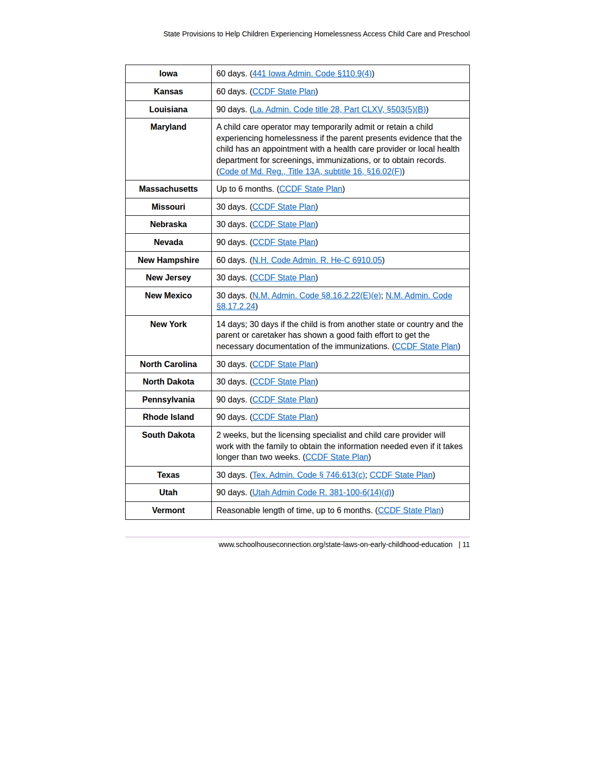State Provisions to Help Children Experiencing Homelessness Access Child Care and Preschool
| Iowa | 60 days. ( 441 Iowa Admin. Code §110.9(4) ) |
| Kansas | 60 days. ( CCDF State Plan ) |
| Louisiana | 90 days. ( La. Admin. Code title 28, Part CLXV, §503(5)(B) ) |
| Maryland | A child care operator may temporarily admit or retain a child experiencing homelessness if the parent presents evidence that the child has an appointment with a health care provider or local health department for screenings, immunizations, or to obtain records. ( Code of Md. Reg., Title 13A, subtitle 16, §16.02(F) ) |
| Massachusetts | Up to 6 months. ( CCDF State Plan ) |
| Missouri | 30 days. ( CCDF State Plan ) |
| Nebraska | 30 days. ( CCDF State Plan ) |
| Nevada | 90 days. ( CCDF State Plan ) |
| New Hampshire | 60 days. ( N.H. Code Admin. R. He-C 6910.05 ) |
| New Jersey | 30 days. ( CCDF State Plan ) |
| New Mexico | 30 days. ( N.M. Admin. Code §8.16.2.22(E)(e) ; N.M. Admin. Code §8.17.2.24 ) |
| New York | 14 days; 30 days if the child is from another state or country and the parent or caretaker has shown a good faith effort to get the necessary documentation of the immunizations. ( CCDF State Plan ) |
| North Carolina | 30 days. ( CCDF State Plan ) |
| North Dakota | 30 days. ( CCDF State Plan ) |
| Pennsylvania | 90 days. ( CCDF State Plan ) |
| Rhode Island | 90 days. ( CCDF State Plan ) |
| South Dakota | 2 weeks, but the licensing specialist and child care provider will work with the family to obtain the information needed even if it takes longer than two weeks. ( CCDF State Plan ) |
| Texas | 30 days. ( Tex. Admin. Code § 746.613(c) ; CCDF State Plan ) |
| Utah | 90 days. ( Utah Admin Code R. 381-100-6(14)(d) ) |
| Vermont | Reasonable length of time, up to 6 months. ( CCDF State Plan ) |
www.schoolhouseconnection.org/state-laws-on-early-childhood-education | 11